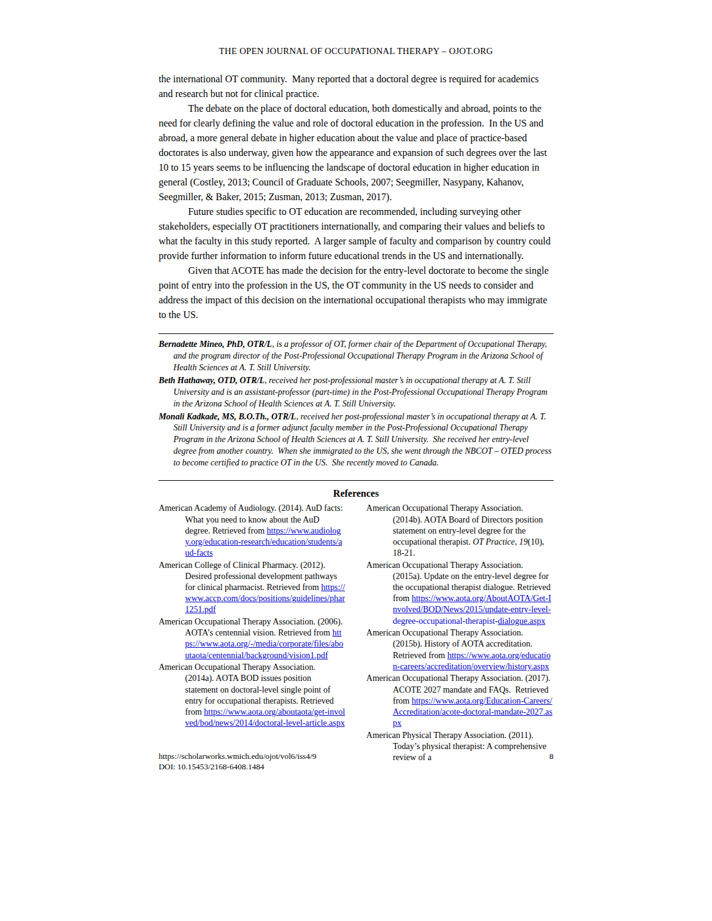THE OPEN JOURNAL OF OCCUPATIONAL THERAPY – OJOT.ORG
the international OT community. Many reported that a doctoral degree is required for academics and research but not for clinical practice.
The debate on the place of doctoral education, both domestically and abroad, points to the need for clearly defining the value and role of doctoral education in the profession. In the US and abroad, a more general debate in higher education about the value and place of practice-based doctorates is also underway, given how the appearance and expansion of such degrees over the last 10 to 15 years seems to be influencing the landscape of doctoral education in higher education in general (Costley, 2013; Council of Graduate Schools, 2007; Seegmiller, Nasypany, Kahanov, Seegmiller, & Baker, 2015; Zusman, 2013; Zusman, 2017).
Future studies specific to OT education are recommended, including surveying other stakeholders, especially OT practitioners internationally, and comparing their values and beliefs to what the faculty in this study reported. A larger sample of faculty and comparison by country could provide further information to inform future educational trends in the US and internationally.
Given that ACOTE has made the decision for the entry-level doctorate to become the single point of entry into the profession in the US, the OT community in the US needs to consider and address the impact of this decision on the international occupational therapists who may immigrate to the US.
Bernadette Mineo, PhD, OTR/L, is a professor of OT, former chair of the Department of Occupational Therapy, and the program director of the Post-Professional Occupational Therapy Program in the Arizona School of Health Sciences at A. T. Still University.
Beth Hathaway, OTD, OTR/L, received her post-professional master’s in occupational therapy at A. T. Still University and is an assistant-professor (part-time) in the Post-Professional Occupational Therapy Program in the Arizona School of Health Sciences at A. T. Still University.
Monali Kadkade, MS, B.O.Th., OTR/L, received her post-professional master’s in occupational therapy at A. T. Still University and is a former adjunct faculty member in the Post-Professional Occupational Therapy Program in the Arizona School of Health Sciences at A. T. Still University. She received her entry-level degree from another country. When she immigrated to the US, she went through the NBCOT – OTED process to become certified to practice OT in the US. She recently moved to Canada.
References
American Academy of Audiology. (2014). AuD facts: What you need to know about the AuD degree. Retrieved from https://www.audiology.org/education-research/education/students/aud-facts
American College of Clinical Pharmacy. (2012). Desired professional development pathways for clinical pharmacist. Retrieved from https://www.accp.com/docs/positions/guidelines/phar1251.pdf
American Occupational Therapy Association. (2006). AOTA’s centennial vision. Retrieved from https://www.aota.org/-/media/corporate/files/aboutaota/centennial/background/vision1.pdf
American Occupational Therapy Association. (2014a). AOTA BOD issues position statement on doctoral-level single point of entry for occupational therapists. Retrieved from https://www.aota.org/aboutaota/get-involved/bod/news/2014/doctoral-level-article.aspx
American Occupational Therapy Association. (2014b). AOTA Board of Directors position statement on entry-level degree for the occupational therapist. OT Practice, 19(10), 18-21.
American Occupational Therapy Association. (2015a). Update on the entry-level degree for the occupational therapist dialogue. Retrieved from https://www.aota.org/AboutAOTA/Get-Involved/BOD/News/2015/update-entry-level-degree-occupational-therapist-dialogue.aspx
American Occupational Therapy Association. (2015b). History of AOTA accreditation. Retrieved from https://www.aota.org/education-careers/accreditation/overview/history.aspx
American Occupational Therapy Association. (2017). ACOTE 2027 mandate and FAQs. Retrieved from https://www.aota.org/Education-Careers/Accreditation/acote-doctoral-mandate-2027.aspx
American Physical Therapy Association. (2011). Today’s physical therapist: A comprehensive review of a
https://scholarworks.wmich.edu/ojot/vol6/iss4/9
DOI: 10.15453/2168-6408.1484
8